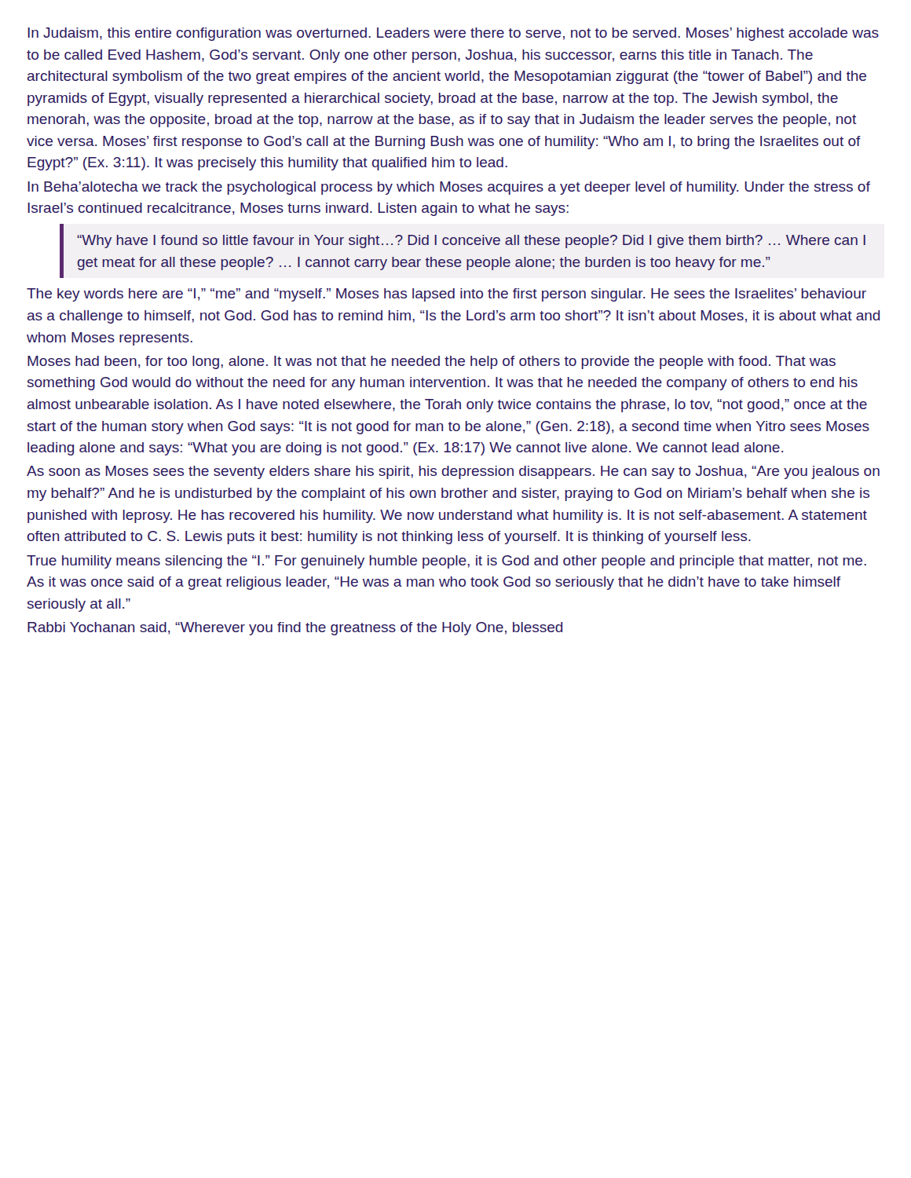In Judaism, this entire configuration was overturned. Leaders were there to serve, not to be served. Moses’ highest accolade was to be called Eved Hashem, God’s servant. Only one other person, Joshua, his successor, earns this title in Tanach. The architectural symbolism of the two great empires of the ancient world, the Mesopotamian ziggurat (the “tower of Babel”) and the pyramids of Egypt, visually represented a hierarchical society, broad at the base, narrow at the top. The Jewish symbol, the menorah, was the opposite, broad at the top, narrow at the base, as if to say that in Judaism the leader serves the people, not vice versa. Moses’ first response to God’s call at the Burning Bush was one of humility: “Who am I, to bring the Israelites out of Egypt?” (Ex. 3:11). It was precisely this humility that qualified him to lead.
In Beha’alotecha we track the psychological process by which Moses acquires a yet deeper level of humility. Under the stress of Israel’s continued recalcitrance, Moses turns inward. Listen again to what he says:
“Why have I found so little favour in Your sight…? Did I conceive all these people? Did I give them birth? … Where can I get meat for all these people? … I cannot carry bear these people alone; the burden is too heavy for me.”
The key words here are “I,” “me” and “myself.” Moses has lapsed into the first person singular. He sees the Israelites’ behaviour as a challenge to himself, not God. God has to remind him, “Is the Lord’s arm too short”? It isn’t about Moses, it is about what and whom Moses represents.
Moses had been, for too long, alone. It was not that he needed the help of others to provide the people with food. That was something God would do without the need for any human intervention. It was that he needed the company of others to end his almost unbearable isolation. As I have noted elsewhere, the Torah only twice contains the phrase, lo tov, “not good,” once at the start of the human story when God says: “It is not good for man to be alone,” (Gen. 2:18), a second time when Yitro sees Moses leading alone and says: “What you are doing is not good.” (Ex. 18:17) We cannot live alone. We cannot lead alone.
As soon as Moses sees the seventy elders share his spirit, his depression disappears. He can say to Joshua, “Are you jealous on my behalf?” And he is undisturbed by the complaint of his own brother and sister, praying to God on Miriam’s behalf when she is punished with leprosy. He has recovered his humility. We now understand what humility is. It is not self-abasement. A statement often attributed to C. S. Lewis puts it best: humility is not thinking less of yourself. It is thinking of yourself less.
True humility means silencing the “I.” For genuinely humble people, it is God and other people and principle that matter, not me. As it was once said of a great religious leader, “He was a man who took God so seriously that he didn’t have to take himself seriously at all.”
Rabbi Yochanan said, “Wherever you find the greatness of the Holy One, blessed